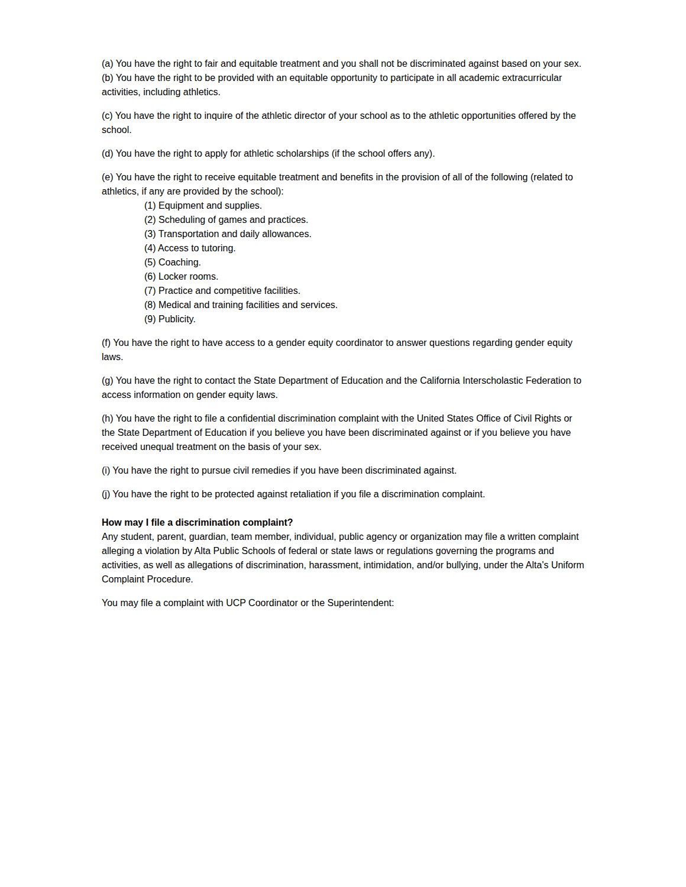(a) You have the right to fair and equitable treatment and you shall not be discriminated against based on your sex.
(b) You have the right to be provided with an equitable opportunity to participate in all academic extracurricular activities, including athletics.
(c) You have the right to inquire of the athletic director of your school as to the athletic opportunities offered by the school.
(d) You have the right to apply for athletic scholarships (if the school offers any).
(e) You have the right to receive equitable treatment and benefits in the provision of all of the following (related to athletics, if any are provided by the school):
(1) Equipment and supplies.
(2) Scheduling of games and practices.
(3) Transportation and daily allowances.
(4) Access to tutoring.
(5) Coaching.
(6) Locker rooms.
(7) Practice and competitive facilities.
(8) Medical and training facilities and services.
(9) Publicity.
(f) You have the right to have access to a gender equity coordinator to answer questions regarding gender equity laws.
(g) You have the right to contact the State Department of Education and the California Interscholastic Federation to access information on gender equity laws.
(h) You have the right to file a confidential discrimination complaint with the United States Office of Civil Rights or the State Department of Education if you believe you have been discriminated against or if you believe you have received unequal treatment on the basis of your sex.
(i) You have the right to pursue civil remedies if you have been discriminated against.
(j) You have the right to be protected against retaliation if you file a discrimination complaint.
How may I file a discrimination complaint?
Any student, parent, guardian, team member, individual, public agency or organization may file a written complaint alleging a violation by Alta Public Schools of federal or state laws or regulations governing the programs and activities, as well as allegations of discrimination, harassment, intimidation, and/or bullying, under the Alta's Uniform Complaint Procedure.
You may file a complaint with UCP Coordinator or the Superintendent: